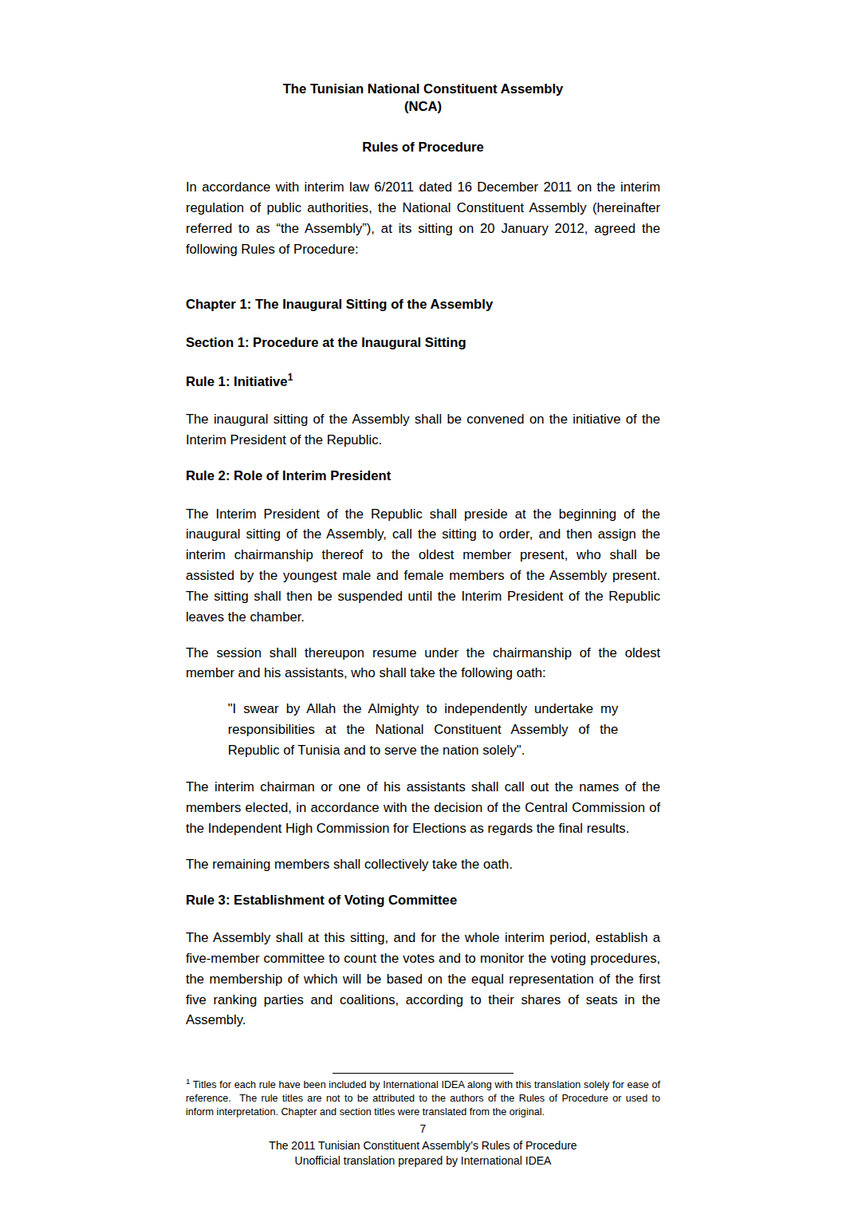The Tunisian National Constituent Assembly (NCA)
Rules of Procedure
In accordance with interim law 6/2011 dated 16 December 2011 on the interim regulation of public authorities, the National Constituent Assembly (hereinafter referred to as “the Assembly”), at its sitting on 20 January 2012, agreed the following Rules of Procedure:
Chapter 1: The Inaugural Sitting of the Assembly
Section 1: Procedure at the Inaugural Sitting
Rule 1: Initiative1
The inaugural sitting of the Assembly shall be convened on the initiative of the Interim President of the Republic.
Rule 2: Role of Interim President
The Interim President of the Republic shall preside at the beginning of the inaugural sitting of the Assembly, call the sitting to order, and then assign the interim chairmanship thereof to the oldest member present, who shall be assisted by the youngest male and female members of the Assembly present. The sitting shall then be suspended until the Interim President of the Republic leaves the chamber.
The session shall thereupon resume under the chairmanship of the oldest member and his assistants, who shall take the following oath:
"I swear by Allah the Almighty to independently undertake my responsibilities at the National Constituent Assembly of the Republic of Tunisia and to serve the nation solely".
The interim chairman or one of his assistants shall call out the names of the members elected, in accordance with the decision of the Central Commission of the Independent High Commission for Elections as regards the final results.
The remaining members shall collectively take the oath.
Rule 3: Establishment of Voting Committee
The Assembly shall at this sitting, and for the whole interim period, establish a five-member committee to count the votes and to monitor the voting procedures, the membership of which will be based on the equal representation of the first five ranking parties and coalitions, according to their shares of seats in the Assembly.
1 Titles for each rule have been included by International IDEA along with this translation solely for ease of reference. The rule titles are not to be attributed to the authors of the Rules of Procedure or used to inform interpretation. Chapter and section titles were translated from the original.
7
The 2011 Tunisian Constituent Assembly’s Rules of Procedure Unofficial translation prepared by International IDEA